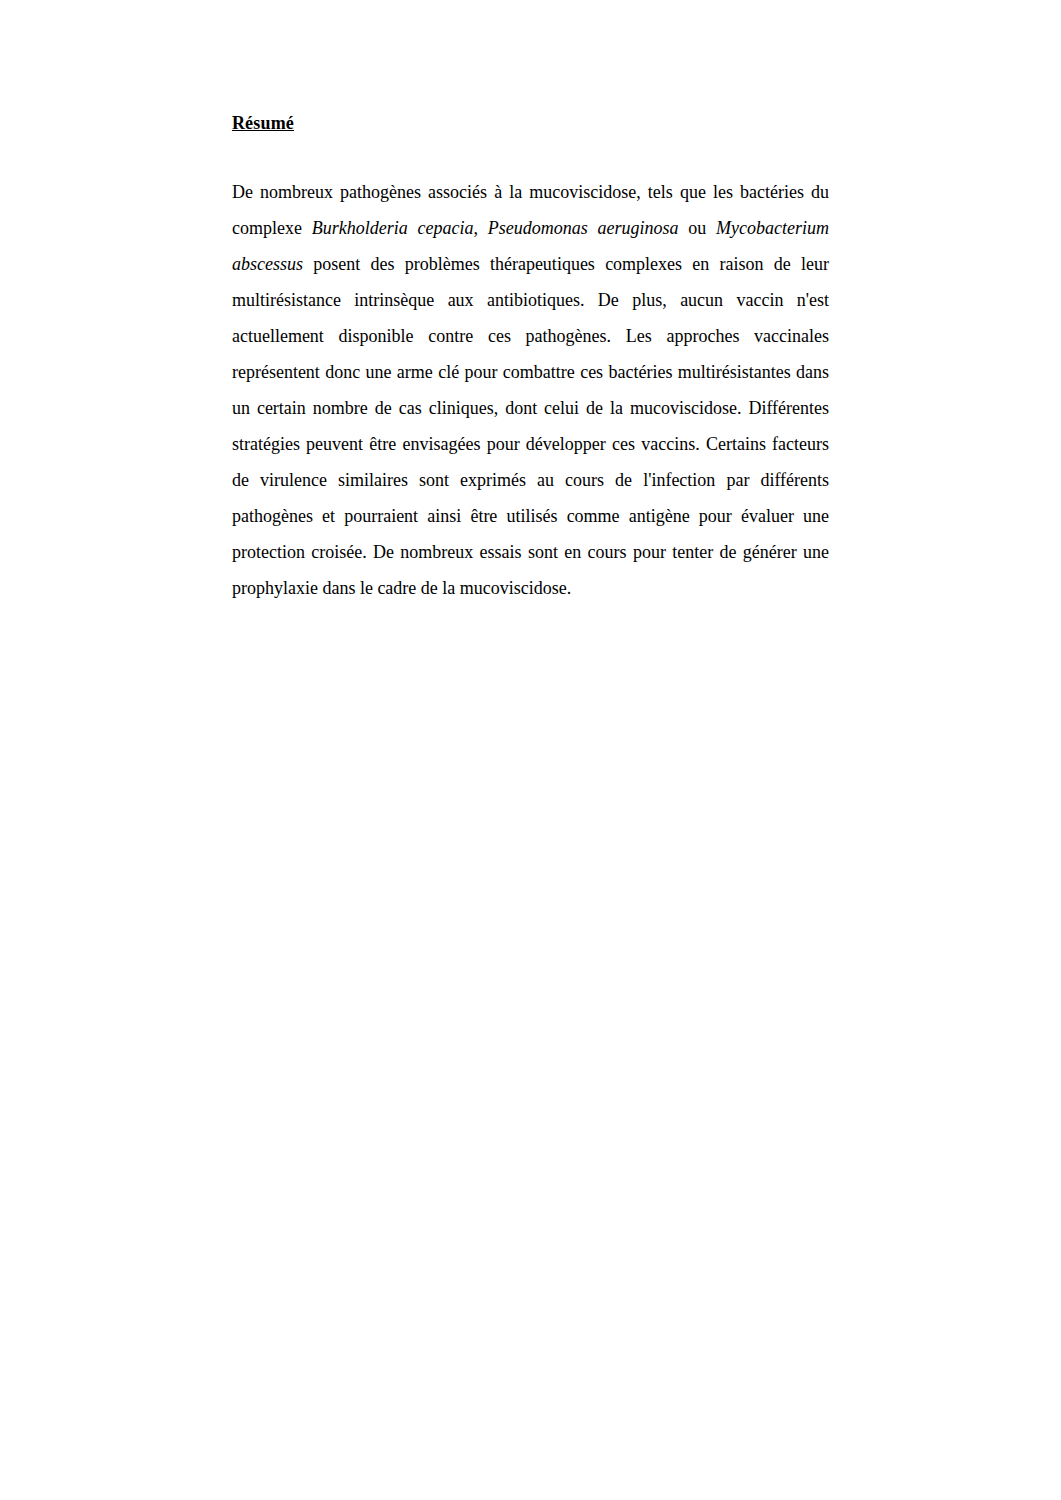Résumé
De nombreux pathogènes associés à la mucoviscidose, tels que les bactéries du complexe Burkholderia cepacia, Pseudomonas aeruginosa ou Mycobacterium abscessus posent des problèmes thérapeutiques complexes en raison de leur multirésistance intrinsèque aux antibiotiques. De plus, aucun vaccin n'est actuellement disponible contre ces pathogènes. Les approches vaccinales représentent donc une arme clé pour combattre ces bactéries multirésistantes dans un certain nombre de cas cliniques, dont celui de la mucoviscidose. Différentes stratégies peuvent être envisagées pour développer ces vaccins. Certains facteurs de virulence similaires sont exprimés au cours de l'infection par différents pathogènes et pourraient ainsi être utilisés comme antigène pour évaluer une protection croisée. De nombreux essais sont en cours pour tenter de générer une prophylaxie dans le cadre de la mucoviscidose.